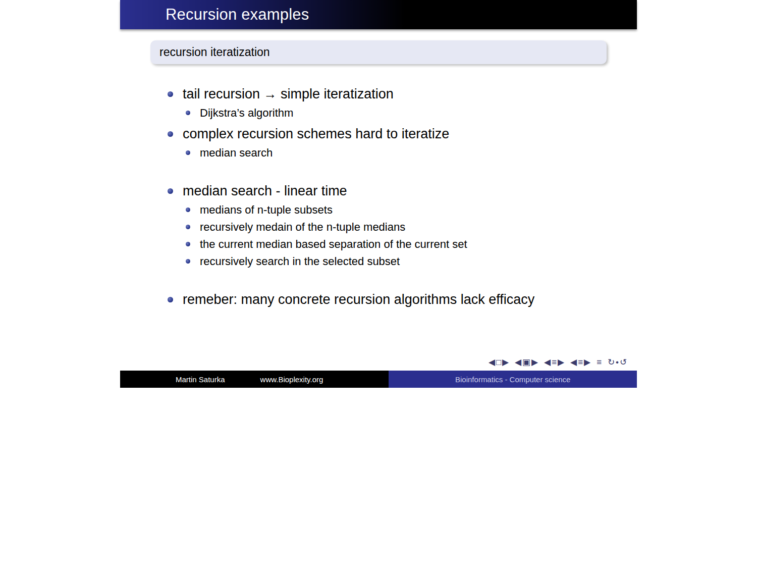Recursion examples
recursion iteratization
tail recursion → simple iteratization
Dijkstra’s algorithm
complex recursion schemes hard to iteratize
median search
median search - linear time
medians of n-tuple subsets
recursively medain of the n-tuple medians
the current median based separation of the current set
recursively search in the selected subset
remeber: many concrete recursion algorithms lack efficacy
◀□▶ ◀▣▶ ◀≡▶ ◀≡▶ ≡ ↻•↺
Martin Saturka www.Bioplexity.org
Bioinformatics - Computer science